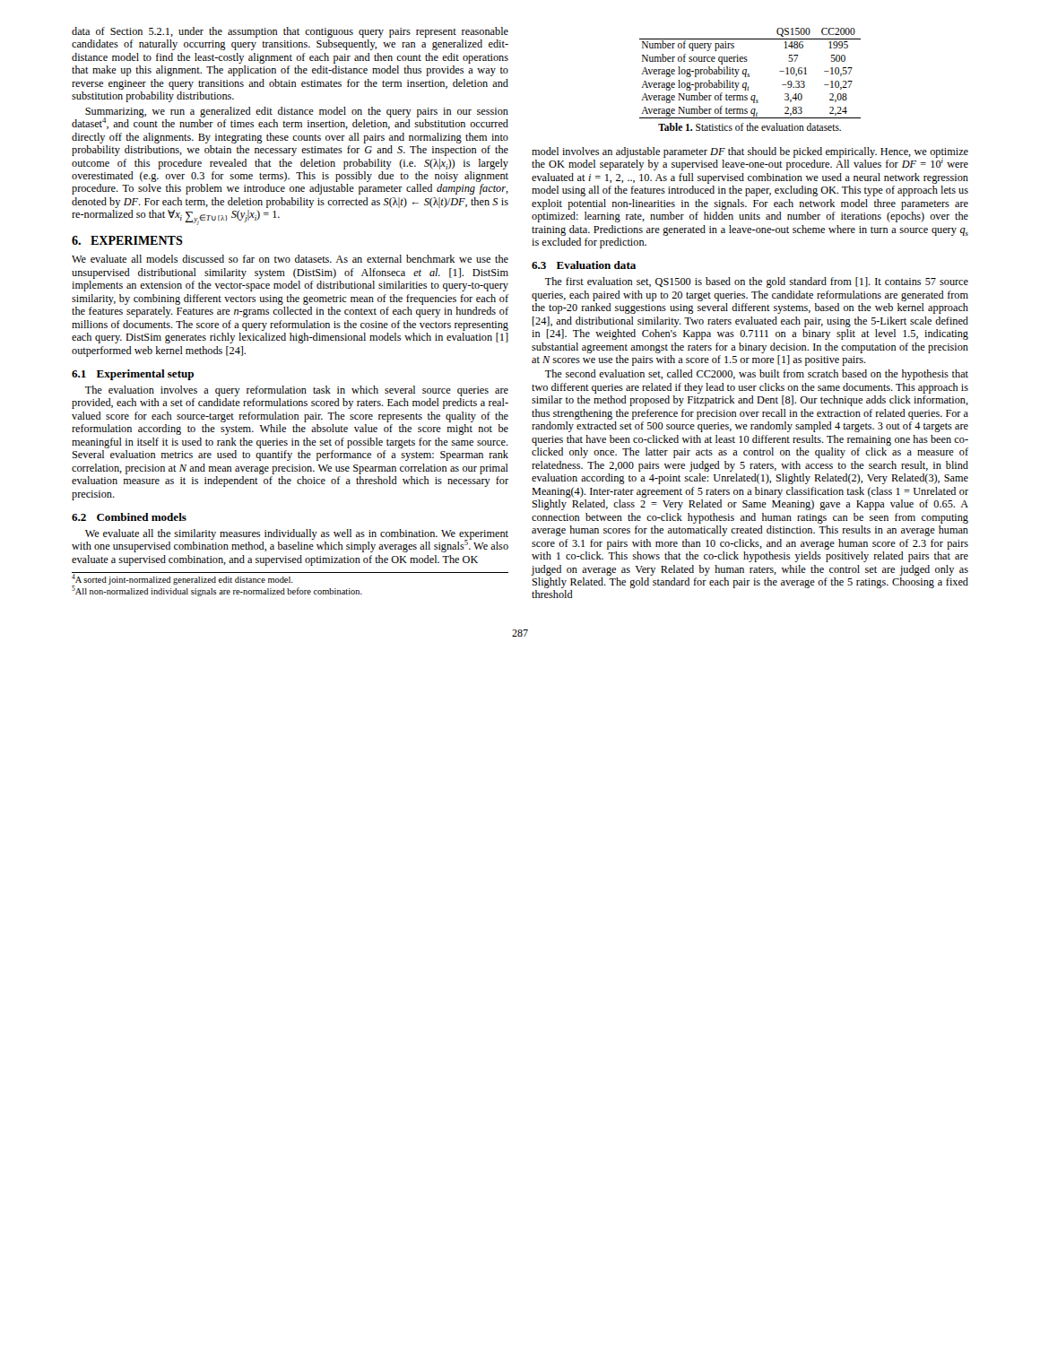data of Section 5.2.1, under the assumption that contiguous query pairs represent reasonable candidates of naturally occurring query transitions. Subsequently, we ran a generalized edit-distance model to find the least-costly alignment of each pair and then count the edit operations that make up this alignment. The application of the edit-distance model thus provides a way to reverse engineer the query transitions and obtain estimates for the term insertion, deletion and substitution probability distributions.
Summarizing, we run a generalized edit distance model on the query pairs in our session dataset4, and count the number of times each term insertion, deletion, and substitution occurred directly off the alignments. By integrating these counts over all pairs and normalizing them into probability distributions, we obtain the necessary estimates for G and S. The inspection of the outcome of this procedure revealed that the deletion probability (i.e. S(λ|xi)) is largely overestimated (e.g. over 0.3 for some terms). This is possibly due to the noisy alignment procedure. To solve this problem we introduce one adjustable parameter called damping factor, denoted by DF. For each term, the deletion probability is corrected as S(λ|t) ← S(λ|t)/DF, then S is re-normalized so that ∀xi ∑yj∈T∪{λ} S(yj|xi) = 1.
6. EXPERIMENTS
We evaluate all models discussed so far on two datasets. As an external benchmark we use the unsupervised distributional similarity system (DistSim) of Alfonseca et al. [1]. DistSim implements an extension of the vector-space model of distributional similarities to query-to-query similarity, by combining different vectors using the geometric mean of the frequencies for each of the features separately. Features are n-grams collected in the context of each query in hundreds of millions of documents. The score of a query reformulation is the cosine of the vectors representing each query. DistSim generates richly lexicalized high-dimensional models which in evaluation [1] outperformed web kernel methods [24].
6.1 Experimental setup
The evaluation involves a query reformulation task in which several source queries are provided, each with a set of candidate reformulations scored by raters. Each model predicts a real-valued score for each source-target reformulation pair. The score represents the quality of the reformulation according to the system. While the absolute value of the score might not be meaningful in itself it is used to rank the queries in the set of possible targets for the same source. Several evaluation metrics are used to quantify the performance of a system: Spearman rank correlation, precision at N and mean average precision. We use Spearman correlation as our primal evaluation measure as it is independent of the choice of a threshold which is necessary for precision.
6.2 Combined models
We evaluate all the similarity measures individually as well as in combination. We experiment with one unsupervised combination method, a baseline which simply averages all signals5. We also evaluate a supervised combination, and a supervised optimization of the OK model. The OK
4A sorted joint-normalized generalized edit distance model.
5All non-normalized individual signals are re-normalized before combination.
| | QS1500 | CC2000 |
| Number of query pairs | 1486 | 1995 |
| Number of source queries | 57 | 500 |
| Average log-probability q s | −10,61 | −10,57 |
| Average log-probability q t | −9.33 | −10,27 |
| Average Number of terms q s | 3,40 | 2,08 |
| Average Number of terms q t | 2,83 | 2,24 |
Table 1. Statistics of the evaluation datasets.
model involves an adjustable parameter DF that should be picked empirically. Hence, we optimize the OK model separately by a supervised leave-one-out procedure. All values for DF = 10i were evaluated at i = 1, 2, .., 10. As a full supervised combination we used a neural network regression model using all of the features introduced in the paper, excluding OK. This type of approach lets us exploit potential non-linearities in the signals. For each network model three parameters are optimized: learning rate, number of hidden units and number of iterations (epochs) over the training data. Predictions are generated in a leave-one-out scheme where in turn a source query qs is excluded for prediction.
6.3 Evaluation data
The first evaluation set, QS1500 is based on the gold standard from [1]. It contains 57 source queries, each paired with up to 20 target queries. The candidate reformulations are generated from the top-20 ranked suggestions using several different systems, based on the web kernel approach [24], and distributional similarity. Two raters evaluated each pair, using the 5-Likert scale defined in [24]. The weighted Cohen's Kappa was 0.7111 on a binary split at level 1.5, indicating substantial agreement amongst the raters for a binary decision. In the computation of the precision at N scores we use the pairs with a score of 1.5 or more [1] as positive pairs.
The second evaluation set, called CC2000, was built from scratch based on the hypothesis that two different queries are related if they lead to user clicks on the same documents. This approach is similar to the method proposed by Fitzpatrick and Dent [8]. Our technique adds click information, thus strengthening the preference for precision over recall in the extraction of related queries. For a randomly extracted set of 500 source queries, we randomly sampled 4 targets. 3 out of 4 targets are queries that have been co-clicked with at least 10 different results. The remaining one has been co-clicked only once. The latter pair acts as a control on the quality of click as a measure of relatedness. The 2,000 pairs were judged by 5 raters, with access to the search result, in blind evaluation according to a 4-point scale: Unrelated(1), Slightly Related(2), Very Related(3), Same Meaning(4). Inter-rater agreement of 5 raters on a binary classification task (class 1 = Unrelated or Slightly Related, class 2 = Very Related or Same Meaning) gave a Kappa value of 0.65. A connection between the co-click hypothesis and human ratings can be seen from computing average human scores for the automatically created distinction. This results in an average human score of 3.1 for pairs with more than 10 co-clicks, and an average human score of 2.3 for pairs with 1 co-click. This shows that the co-click hypothesis yields positively related pairs that are judged on average as Very Related by human raters, while the control set are judged only as Slightly Related. The gold standard for each pair is the average of the 5 ratings. Choosing a fixed threshold
287